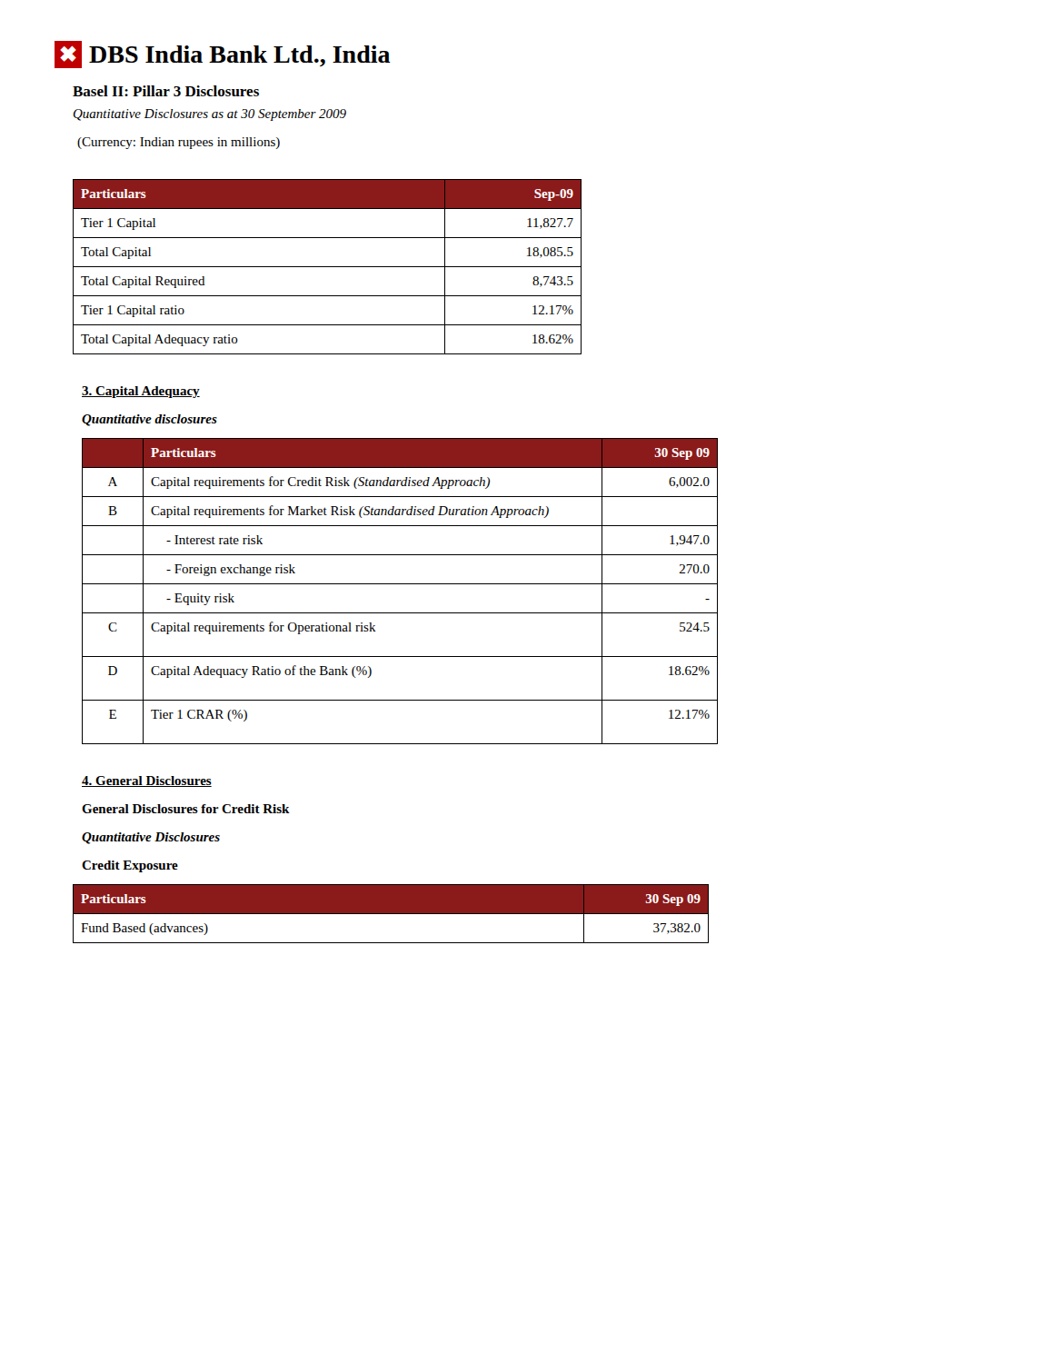✖
DBS India Bank Ltd., India
Basel II: Pillar 3 Disclosures
Quantitative Disclosures as at 30 September 2009
(Currency: Indian rupees in millions)
| Particulars | Sep-09 |
| --- | --- |
| Tier 1 Capital | 11,827.7 |
| Total Capital | 18,085.5 |
| Total Capital Required | 8,743.5 |
| Tier 1 Capital ratio | 12.17% |
| Total Capital Adequacy ratio | 18.62% |
3. Capital Adequacy
Quantitative disclosures
| | Particulars | 30 Sep 09 |
| --- | --- | --- |
| A | Capital requirements for Credit Risk (Standardised Approach) | 6,002.0 |
| B | Capital requirements for Market Risk (Standardised Duration Approach) | |
| | - Interest rate risk | 1,947.0 |
| | - Foreign exchange risk | 270.0 |
| | - Equity risk | - |
| C | Capital requirements for Operational risk | 524.5 |
| D | Capital Adequacy Ratio of the Bank (%) | 18.62% |
| E | Tier 1 CRAR (%) | 12.17% |
4. General Disclosures
General Disclosures for Credit Risk
Quantitative Disclosures
Credit Exposure
| Particulars | 30 Sep 09 |
| --- | --- |
| Fund Based (advances) | 37,382.0 |